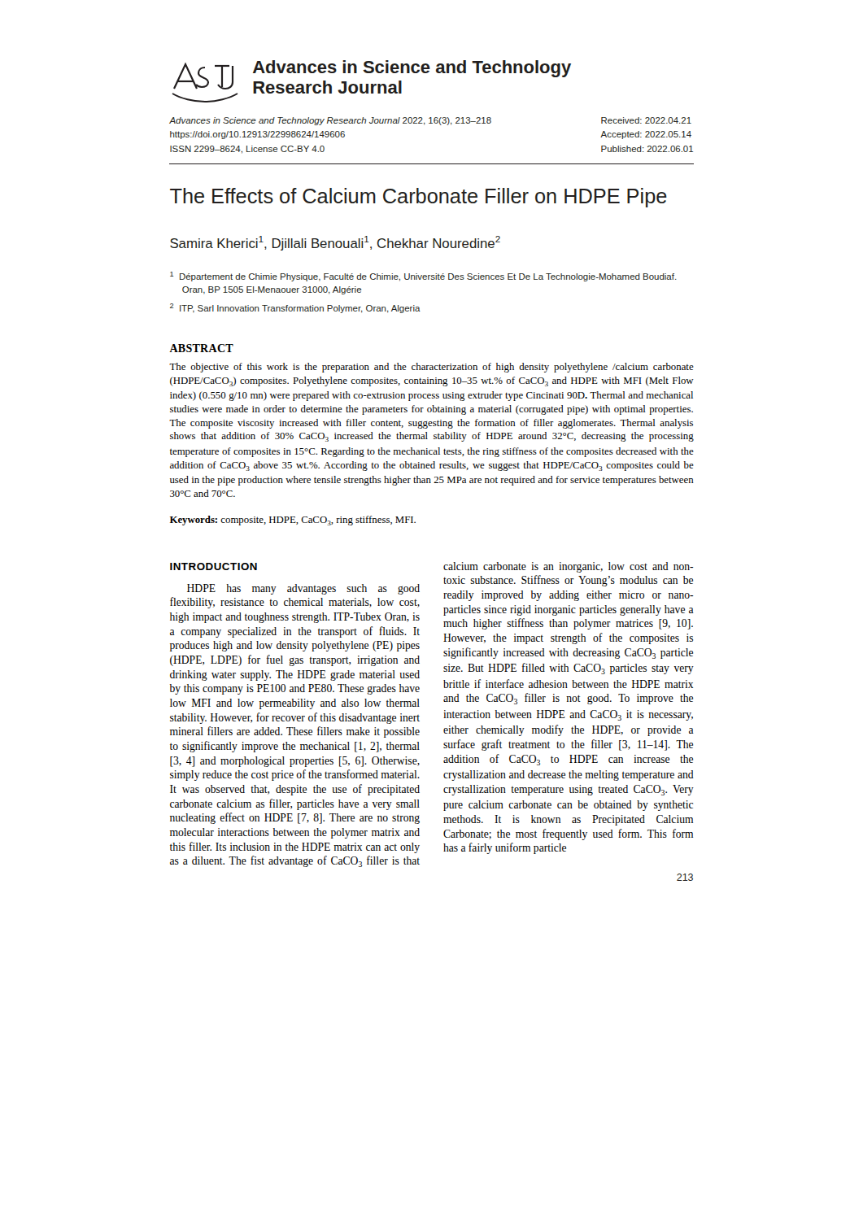Advances in Science and Technology
Research Journal
Advances in Science and Technology Research Journal 2022, 16(3), 213–218
https://doi.org/10.12913/22998624/149606
ISSN 2299–8624, License CC-BY 4.0
Received: 2022.04.21
Accepted: 2022.05.14
Published: 2022.06.01
The Effects of Calcium Carbonate Filler on HDPE Pipe
Samira Kherici1, Djillali Benouali1, Chekhar Nouredine2
1 Département de Chimie Physique, Faculté de Chimie, Université Des Sciences Et De La Technologie-Mohamed Boudiaf. Oran, BP 1505 El-Menaouer 31000, Algérie
2 ITP, Sarl Innovation Transformation Polymer, Oran, Algeria
ABSTRACT
The objective of this work is the preparation and the characterization of high density polyethylene /calcium carbonate (HDPE/CaCO3) composites. Polyethylene composites, containing 10–35 wt.% of CaCO3 and HDPE with MFI (Melt Flow index) (0.550 g/10 mn) were prepared with co-extrusion process using extruder type Cincinati 90D. Thermal and mechanical studies were made in order to determine the parameters for obtaining a material (corrugated pipe) with optimal properties. The composite viscosity increased with filler content, suggesting the formation of filler agglomerates. Thermal analysis shows that addition of 30% CaCO3 increased the thermal stability of HDPE around 32°C, decreasing the processing temperature of composites in 15°C. Regarding to the mechanical tests, the ring stiffness of the composites decreased with the addition of CaCO3 above 35 wt.%. According to the obtained results, we suggest that HDPE/CaCO3 composites could be used in the pipe production where tensile strengths higher than 25 MPa are not required and for service temperatures between 30°C and 70°C.
Keywords: composite, HDPE, CaCO3, ring stiffness, MFI.
Introduction
HDPE has many advantages such as good flexibility, resistance to chemical materials, low cost, high impact and toughness strength. ITP-Tubex Oran, is a company specialized in the transport of fluids. It produces high and low density polyethylene (PE) pipes (HDPE, LDPE) for fuel gas transport, irrigation and drinking water supply. The HDPE grade material used by this company is PE100 and PE80. These grades have low MFI and low permeability and also low thermal stability. However, for recover of this disadvantage inert mineral fillers are added. These fillers make it possible to significantly improve the mechanical [1, 2], thermal [3, 4] and morphological properties [5, 6]. Otherwise, simply reduce the cost price of the transformed material. It was observed that, despite the use of precipitated carbonate calcium as filler, particles have a very small nucleating effect on HDPE [7, 8]. There are no strong molecular interactions between the polymer matrix and this filler. Its inclusion in the HDPE matrix can act only as a diluent. The fist advantage of CaCO3 filler is that calcium carbonate is an inorganic, low cost and non-toxic substance. Stiffness or Young’s modulus can be readily improved by adding either micro or nano-particles since rigid inorganic particles generally have a much higher stiffness than polymer matrices [9, 10]. However, the impact strength of the composites is significantly increased with decreasing CaCO3 particle size. But HDPE filled with CaCO3 particles stay very brittle if interface adhesion between the HDPE matrix and the CaCO3 filler is not good. To improve the interaction between HDPE and CaCO3 it is necessary, either chemically modify the HDPE, or provide a surface graft treatment to the filler [3, 11–14]. The addition of CaCO3 to HDPE can increase the crystallization and decrease the melting temperature and crystallization temperature using treated CaCO3. Very pure calcium carbonate can be obtained by synthetic methods. It is known as Precipitated Calcium Carbonate; the most frequently used form. This form has a fairly uniform particle
213